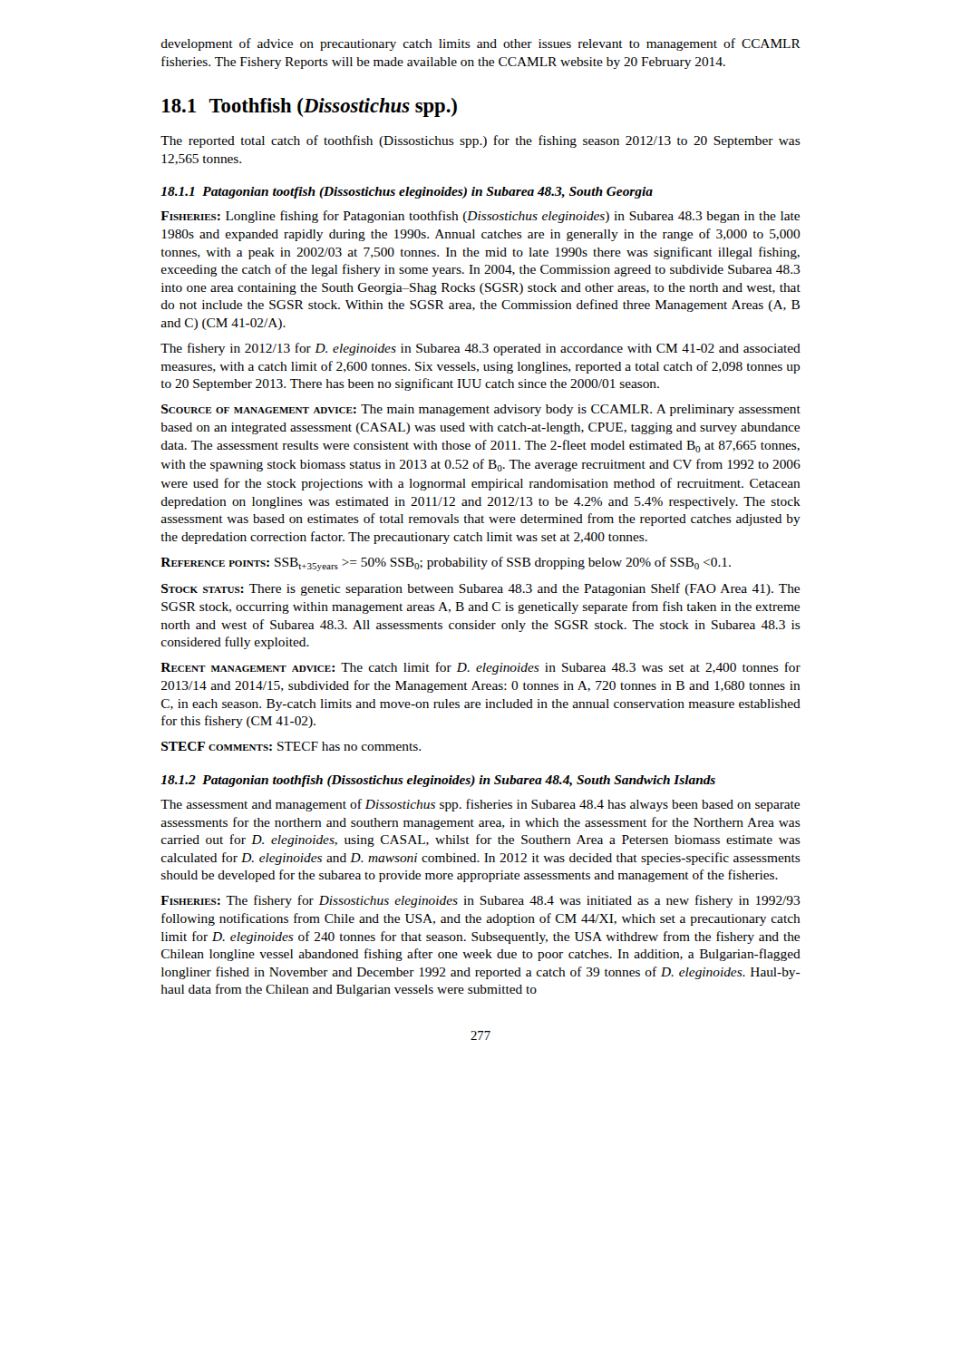development of advice on precautionary catch limits and other issues relevant to management of CCAMLR fisheries. The Fishery Reports will be made available on the CCAMLR website by 20 February 2014.
18.1 Toothfish (Dissostichus spp.)
The reported total catch of toothfish (Dissostichus spp.) for the fishing season 2012/13 to 20 September was 12,565 tonnes.
18.1.1 Patagonian tootfish (Dissostichus eleginoides) in Subarea 48.3, South Georgia
Fisheries: Longline fishing for Patagonian toothfish (Dissostichus eleginoides) in Subarea 48.3 began in the late 1980s and expanded rapidly during the 1990s. Annual catches are in generally in the range of 3,000 to 5,000 tonnes, with a peak in 2002/03 at 7,500 tonnes. In the mid to late 1990s there was significant illegal fishing, exceeding the catch of the legal fishery in some years. In 2004, the Commission agreed to subdivide Subarea 48.3 into one area containing the South Georgia–Shag Rocks (SGSR) stock and other areas, to the north and west, that do not include the SGSR stock. Within the SGSR area, the Commission defined three Management Areas (A, B and C) (CM 41-02/A).
The fishery in 2012/13 for D. eleginoides in Subarea 48.3 operated in accordance with CM 41-02 and associated measures, with a catch limit of 2,600 tonnes. Six vessels, using longlines, reported a total catch of 2,098 tonnes up to 20 September 2013. There has been no significant IUU catch since the 2000/01 season.
Scource of management advice: The main management advisory body is CCAMLR. A preliminary assessment based on an integrated assessment (CASAL) was used with catch-at-length, CPUE, tagging and survey abundance data. The assessment results were consistent with those of 2011. The 2-fleet model estimated B0 at 87,665 tonnes, with the spawning stock biomass status in 2013 at 0.52 of B0. The average recruitment and CV from 1992 to 2006 were used for the stock projections with a lognormal empirical randomisation method of recruitment. Cetacean depredation on longlines was estimated in 2011/12 and 2012/13 to be 4.2% and 5.4% respectively. The stock assessment was based on estimates of total removals that were determined from the reported catches adjusted by the depredation correction factor. The precautionary catch limit was set at 2,400 tonnes.
Reference points: SSBt+35years >= 50% SSB0; probability of SSB dropping below 20% of SSB0 <0.1.
Stock status: There is genetic separation between Subarea 48.3 and the Patagonian Shelf (FAO Area 41). The SGSR stock, occurring within management areas A, B and C is genetically separate from fish taken in the extreme north and west of Subarea 48.3. All assessments consider only the SGSR stock. The stock in Subarea 48.3 is considered fully exploited.
Recent management advice: The catch limit for D. eleginoides in Subarea 48.3 was set at 2,400 tonnes for 2013/14 and 2014/15, subdivided for the Management Areas: 0 tonnes in A, 720 tonnes in B and 1,680 tonnes in C, in each season. By-catch limits and move-on rules are included in the annual conservation measure established for this fishery (CM 41-02).
STECF comments: STECF has no comments.
18.1.2 Patagonian toothfish (Dissostichus eleginoides) in Subarea 48.4, South Sandwich Islands
The assessment and management of Dissostichus spp. fisheries in Subarea 48.4 has always been based on separate assessments for the northern and southern management area, in which the assessment for the Northern Area was carried out for D. eleginoides, using CASAL, whilst for the Southern Area a Petersen biomass estimate was calculated for D. eleginoides and D. mawsoni combined. In 2012 it was decided that species-specific assessments should be developed for the subarea to provide more appropriate assessments and management of the fisheries.
Fisheries: The fishery for Dissostichus eleginoides in Subarea 48.4 was initiated as a new fishery in 1992/93 following notifications from Chile and the USA, and the adoption of CM 44/XI, which set a precautionary catch limit for D. eleginoides of 240 tonnes for that season. Subsequently, the USA withdrew from the fishery and the Chilean longline vessel abandoned fishing after one week due to poor catches. In addition, a Bulgarian-flagged longliner fished in November and December 1992 and reported a catch of 39 tonnes of D. eleginoides. Haul-by-haul data from the Chilean and Bulgarian vessels were submitted to
277